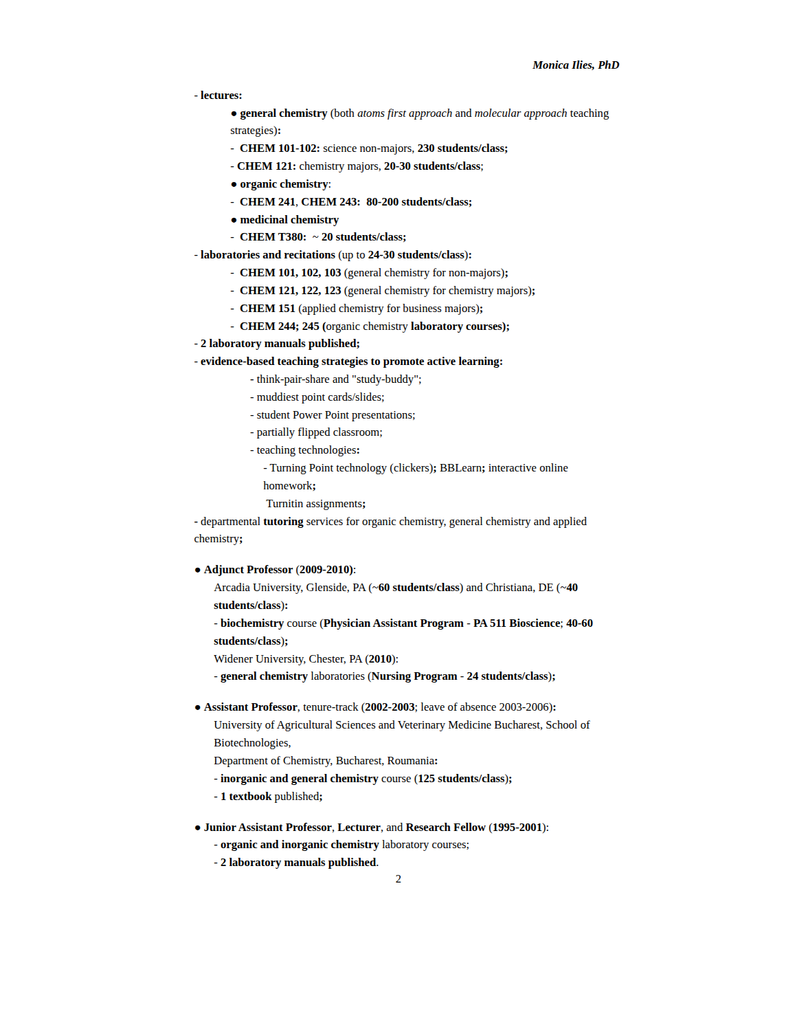Monica Ilies, PhD
- lectures:
● general chemistry (both atoms first approach and molecular approach teaching strategies):
- CHEM 101-102: science non-majors, 230 students/class;
- CHEM 121: chemistry majors, 20-30 students/class;
● organic chemistry:
- CHEM 241, CHEM 243: 80-200 students/class;
● medicinal chemistry
- CHEM T380: ~ 20 students/class;
- laboratories and recitations (up to 24-30 students/class):
- CHEM 101, 102, 103 (general chemistry for non-majors);
- CHEM 121, 122, 123 (general chemistry for chemistry majors);
- CHEM 151 (applied chemistry for business majors);
- CHEM 244; 245 (organic chemistry laboratory courses);
- 2 laboratory manuals published;
- evidence-based teaching strategies to promote active learning:
- think-pair-share and "study-buddy";
- muddiest point cards/slides;
- student Power Point presentations;
- partially flipped classroom;
- teaching technologies:
- Turning Point technology (clickers); BBLearn; interactive online homework;
Turnitin assignments;
- departmental tutoring services for organic chemistry, general chemistry and applied chemistry;
● Adjunct Professor (2009-2010):
Arcadia University, Glenside, PA (~60 students/class) and Christiana, DE (~40 students/class):
- biochemistry course (Physician Assistant Program - PA 511 Bioscience; 40-60 students/class);
Widener University, Chester, PA (2010):
- general chemistry laboratories (Nursing Program - 24 students/class);
● Assistant Professor, tenure-track (2002-2003; leave of absence 2003-2006):
University of Agricultural Sciences and Veterinary Medicine Bucharest, School of Biotechnologies,
Department of Chemistry, Bucharest, Roumania:
- inorganic and general chemistry course (125 students/class);
- 1 textbook published;
● Junior Assistant Professor, Lecturer, and Research Fellow (1995-2001):
- organic and inorganic chemistry laboratory courses;
- 2 laboratory manuals published.
2